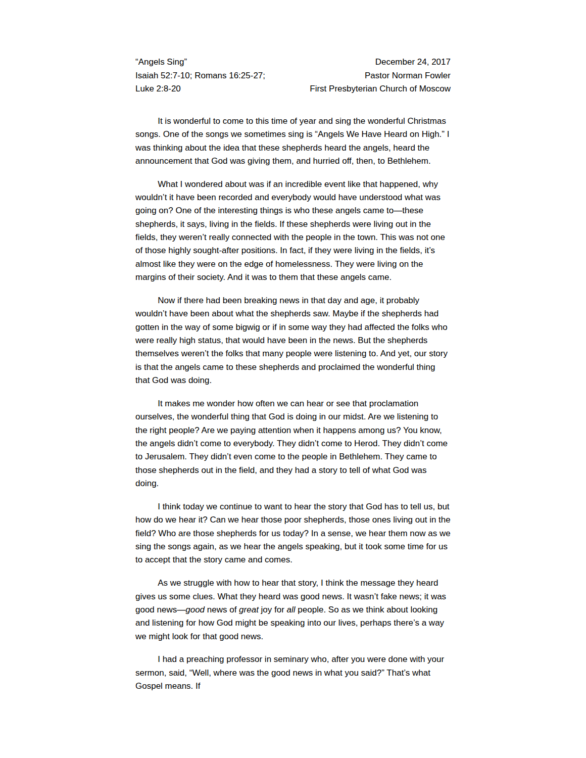“Angels Sing”
December 24, 2017
Isaiah 52:7-10; Romans 16:25-27;
Pastor Norman Fowler
Luke 2:8-20
First Presbyterian Church of Moscow
It is wonderful to come to this time of year and sing the wonderful Christmas songs. One of the songs we sometimes sing is “Angels We Have Heard on High.” I was thinking about the idea that these shepherds heard the angels, heard the announcement that God was giving them, and hurried off, then, to Bethlehem.
What I wondered about was if an incredible event like that happened, why wouldn’t it have been recorded and everybody would have understood what was going on? One of the interesting things is who these angels came to—these shepherds, it says, living in the fields. If these shepherds were living out in the fields, they weren’t really connected with the people in the town. This was not one of those highly sought-after positions. In fact, if they were living in the fields, it’s almost like they were on the edge of homelessness. They were living on the margins of their society. And it was to them that these angels came.
Now if there had been breaking news in that day and age, it probably wouldn’t have been about what the shepherds saw. Maybe if the shepherds had gotten in the way of some bigwig or if in some way they had affected the folks who were really high status, that would have been in the news. But the shepherds themselves weren’t the folks that many people were listening to. And yet, our story is that the angels came to these shepherds and proclaimed the wonderful thing that God was doing.
It makes me wonder how often we can hear or see that proclamation ourselves, the wonderful thing that God is doing in our midst. Are we listening to the right people? Are we paying attention when it happens among us? You know, the angels didn’t come to everybody. They didn’t come to Herod. They didn’t come to Jerusalem. They didn’t even come to the people in Bethlehem. They came to those shepherds out in the field, and they had a story to tell of what God was doing.
I think today we continue to want to hear the story that God has to tell us, but how do we hear it? Can we hear those poor shepherds, those ones living out in the field? Who are those shepherds for us today? In a sense, we hear them now as we sing the songs again, as we hear the angels speaking, but it took some time for us to accept that the story came and comes.
As we struggle with how to hear that story, I think the message they heard gives us some clues. What they heard was good news. It wasn’t fake news; it was good news—good news of great joy for all people. So as we think about looking and listening for how God might be speaking into our lives, perhaps there’s a way we might look for that good news.
I had a preaching professor in seminary who, after you were done with your sermon, said, “Well, where was the good news in what you said?” That’s what Gospel means. If